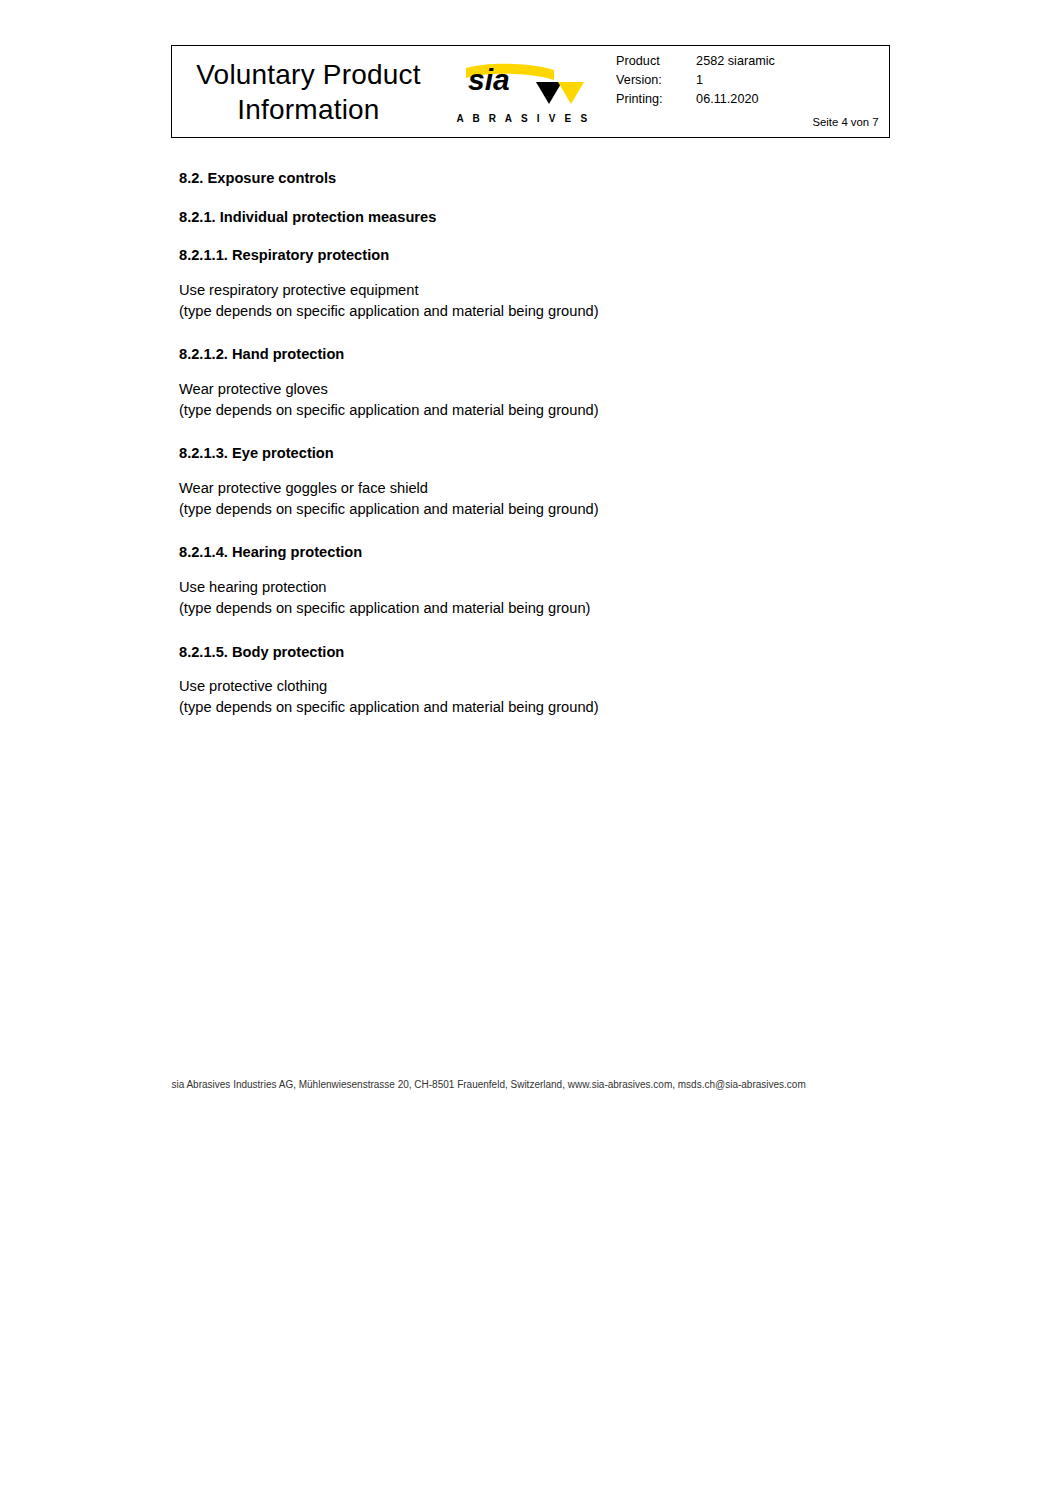Voluntary Product
Information
sia
A B R A S I V E S
Product 2582 siaramic
Version: 1
Printing: 06.11.2020
Seite 4 von 7
8.2. Exposure controls
8.2.1. Individual protection measures
8.2.1.1. Respiratory protection
Use respiratory protective equipment
(type depends on specific application and material being ground)
8.2.1.2. Hand protection
Wear protective gloves
(type depends on specific application and material being ground)
8.2.1.3. Eye protection
Wear protective goggles or face shield
(type depends on specific application and material being ground)
8.2.1.4. Hearing protection
Use hearing protection
(type depends on specific application and material being groun)
8.2.1.5. Body protection
Use protective clothing
(type depends on specific application and material being ground)
sia Abrasives Industries AG, Mühlenwiesenstrasse 20, CH-8501 Frauenfeld, Switzerland, www.sia-abrasives.com, msds.ch@sia-abrasives.com